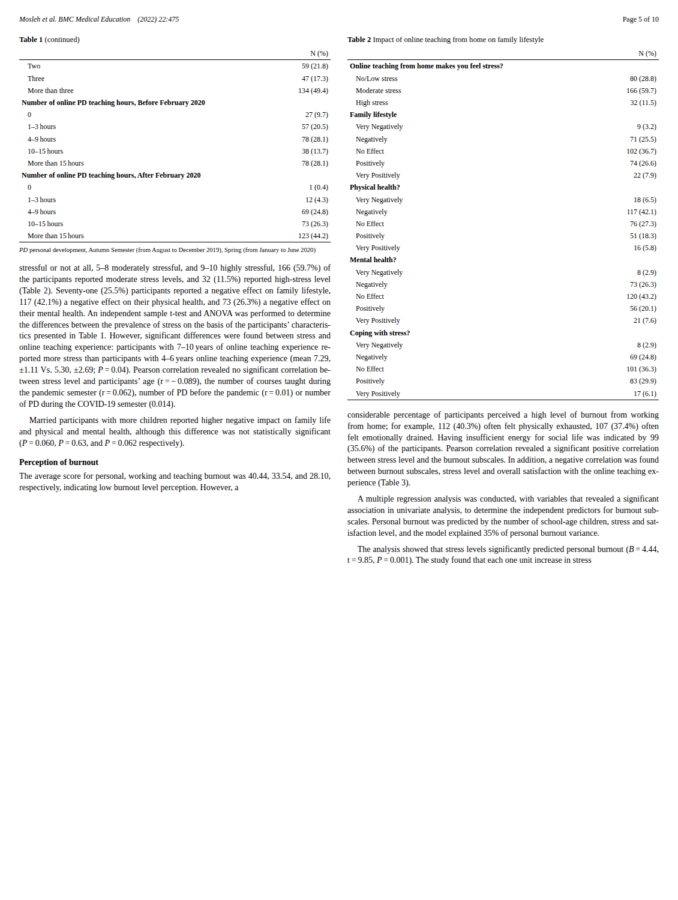Mosleh et al. BMC Medical Education (2022) 22:475
Page 5 of 10
Table 1 (continued)
| | N (%) |
| --- | --- |
| Two | 59 (21.8) |
| Three | 47 (17.3) |
| More than three | 134 (49.4) |
| Number of online PD teaching hours, Before February 2020 |
| 0 | 27 (9.7) |
| 1–3 hours | 57 (20.5) |
| 4–9 hours | 78 (28.1) |
| 10–15 hours | 38 (13.7) |
| More than 15 hours | 78 (28.1) |
| Number of online PD teaching hours, After February 2020 |
| 0 | 1 (0.4) |
| 1–3 hours | 12 (4.3) |
| 4–9 hours | 69 (24.8) |
| 10–15 hours | 73 (26.3) |
| More than 15 hours | 123 (44.2) |
PD personal development, Autumn Semester (from August to December 2019), Spring (from January to June 2020)
stressful or not at all, 5–8 moderately stressful, and 9–10 highly stressful, 166 (59.7%) of the participants reported moderate stress levels, and 32 (11.5%) reported high-stress level (Table 2). Seventy-one (25.5%) participants reported a negative effect on family lifestyle, 117 (42.1%) a negative effect on their physical health, and 73 (26.3%) a negative effect on their mental health. An independent sample t-test and ANOVA was performed to determine the differences between the prevalence of stress on the basis of the participants’ characteristics presented in Table 1. However, significant differences were found between stress and online teaching experience: participants with 7–10 years of online teaching experience reported more stress than participants with 4–6 years online teaching experience (mean 7.29, ±1.11 Vs. 5.30, ±2.69; P = 0.04). Pearson correlation revealed no significant correlation between stress level and participants’ age (r = − 0.089), the number of courses taught during the pandemic semester (r = 0.062), number of PD before the pandemic (r = 0.01) or number of PD during the COVID-19 semester (0.014).
Married participants with more children reported higher negative impact on family life and physical and mental health, although this difference was not statistically significant (P = 0.060, P = 0.63, and P = 0.062 respectively).
Perception of burnout
The average score for personal, working and teaching burnout was 40.44, 33.54, and 28.10, respectively, indicating low burnout level perception. However, a
Table 2 Impact of online teaching from home on family lifestyle
| | N (%) |
| --- | --- |
| Online teaching from home makes you feel stress? |
| No/Low stress | 80 (28.8) |
| Moderate stress | 166 (59.7) |
| High stress | 32 (11.5) |
| Family lifestyle |
| Very Negatively | 9 (3.2) |
| Negatively | 71 (25.5) |
| No Effect | 102 (36.7) |
| Positively | 74 (26.6) |
| Very Positively | 22 (7.9) |
| Physical health? |
| Very Negatively | 18 (6.5) |
| Negatively | 117 (42.1) |
| No Effect | 76 (27.3) |
| Positively | 51 (18.3) |
| Very Positively | 16 (5.8) |
| Mental health? |
| Very Negatively | 8 (2.9) |
| Negatively | 73 (26.3) |
| No Effect | 120 (43.2) |
| Positively | 56 (20.1) |
| Very Positively | 21 (7.6) |
| Coping with stress? |
| Very Negatively | 8 (2.9) |
| Negatively | 69 (24.8) |
| No Effect | 101 (36.3) |
| Positively | 83 (29.9) |
| Very Positively | 17 (6.1) |
considerable percentage of participants perceived a high level of burnout from working from home; for example, 112 (40.3%) often felt physically exhausted, 107 (37.4%) often felt emotionally drained. Having insufficient energy for social life was indicated by 99 (35.6%) of the participants. Pearson correlation revealed a significant positive correlation between stress level and the burnout subscales. In addition, a negative correlation was found between burnout subscales, stress level and overall satisfaction with the online teaching experience (Table 3).
A multiple regression analysis was conducted, with variables that revealed a significant association in univariate analysis, to determine the independent predictors for burnout subscales. Personal burnout was predicted by the number of school-age children, stress and satisfaction level, and the model explained 35% of personal burnout variance.
The analysis showed that stress levels significantly predicted personal burnout (B = 4.44, t = 9.85, P = 0.001). The study found that each one unit increase in stress